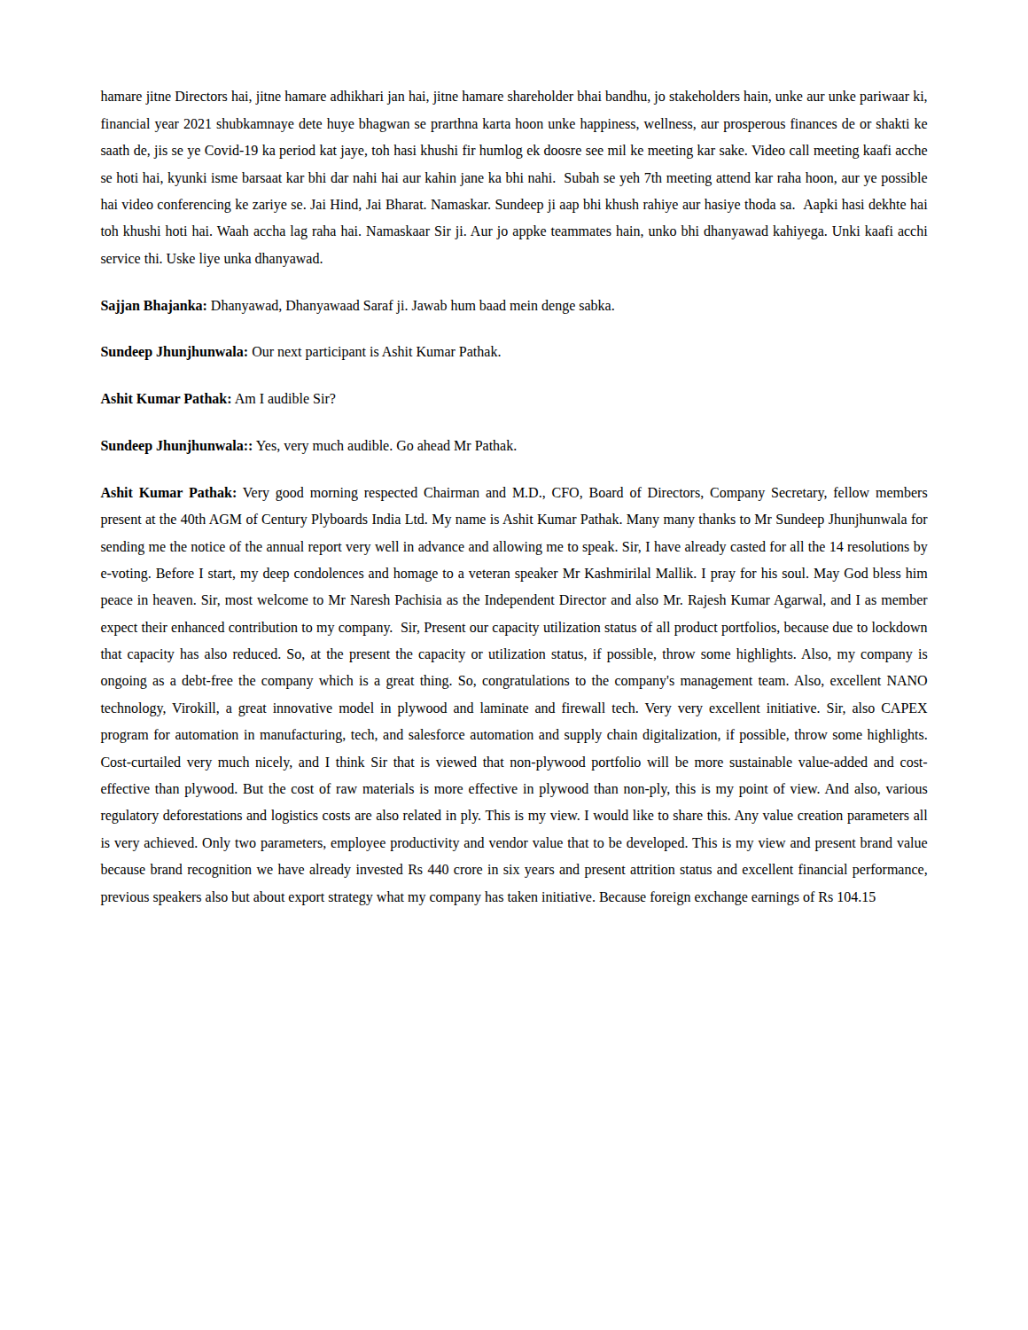hamare jitne Directors hai, jitne hamare adhikhari jan hai, jitne hamare shareholder bhai bandhu, jo stakeholders hain, unke aur unke pariwaar ki, financial year 2021 shubkamnaye dete huye bhagwan se prarthna karta hoon unke happiness, wellness, aur prosperous finances de or shakti ke saath de, jis se ye Covid-19 ka period kat jaye, toh hasi khushi fir humlog ek doosre see mil ke meeting kar sake. Video call meeting kaafi acche se hoti hai, kyunki isme barsaat kar bhi dar nahi hai aur kahin jane ka bhi nahi. Subah se yeh 7th meeting attend kar raha hoon, aur ye possible hai video conferencing ke zariye se. Jai Hind, Jai Bharat. Namaskar. Sundeep ji aap bhi khush rahiye aur hasiye thoda sa. Aapki hasi dekhte hai toh khushi hoti hai. Waah accha lag raha hai. Namaskaar Sir ji. Aur jo appke teammates hain, unko bhi dhanyawad kahiyega. Unki kaafi acchi service thi. Uske liye unka dhanyawad.
Sajjan Bhajanka: Dhanyawad, Dhanyawaad Saraf ji. Jawab hum baad mein denge sabka.
Sundeep Jhunjhunwala: Our next participant is Ashit Kumar Pathak.
Ashit Kumar Pathak: Am I audible Sir?
Sundeep Jhunjhunwala:: Yes, very much audible. Go ahead Mr Pathak.
Ashit Kumar Pathak: Very good morning respected Chairman and M.D., CFO, Board of Directors, Company Secretary, fellow members present at the 40th AGM of Century Plyboards India Ltd. My name is Ashit Kumar Pathak. Many many thanks to Mr Sundeep Jhunjhunwala for sending me the notice of the annual report very well in advance and allowing me to speak. Sir, I have already casted for all the 14 resolutions by e-voting. Before I start, my deep condolences and homage to a veteran speaker Mr Kashmirilal Mallik. I pray for his soul. May God bless him peace in heaven. Sir, most welcome to Mr Naresh Pachisia as the Independent Director and also Mr. Rajesh Kumar Agarwal, and I as member expect their enhanced contribution to my company. Sir, Present our capacity utilization status of all product portfolios, because due to lockdown that capacity has also reduced. So, at the present the capacity or utilization status, if possible, throw some highlights. Also, my company is ongoing as a debt-free the company which is a great thing. So, congratulations to the company's management team. Also, excellent NANO technology, Virokill, a great innovative model in plywood and laminate and firewall tech. Very very excellent initiative. Sir, also CAPEX program for automation in manufacturing, tech, and salesforce automation and supply chain digitalization, if possible, throw some highlights. Cost-curtailed very much nicely, and I think Sir that is viewed that non-plywood portfolio will be more sustainable value-added and cost-effective than plywood. But the cost of raw materials is more effective in plywood than non-ply, this is my point of view. And also, various regulatory deforestations and logistics costs are also related in ply. This is my view. I would like to share this. Any value creation parameters all is very achieved. Only two parameters, employee productivity and vendor value that to be developed. This is my view and present brand value because brand recognition we have already invested Rs 440 crore in six years and present attrition status and excellent financial performance, previous speakers also but about export strategy what my company has taken initiative. Because foreign exchange earnings of Rs 104.15